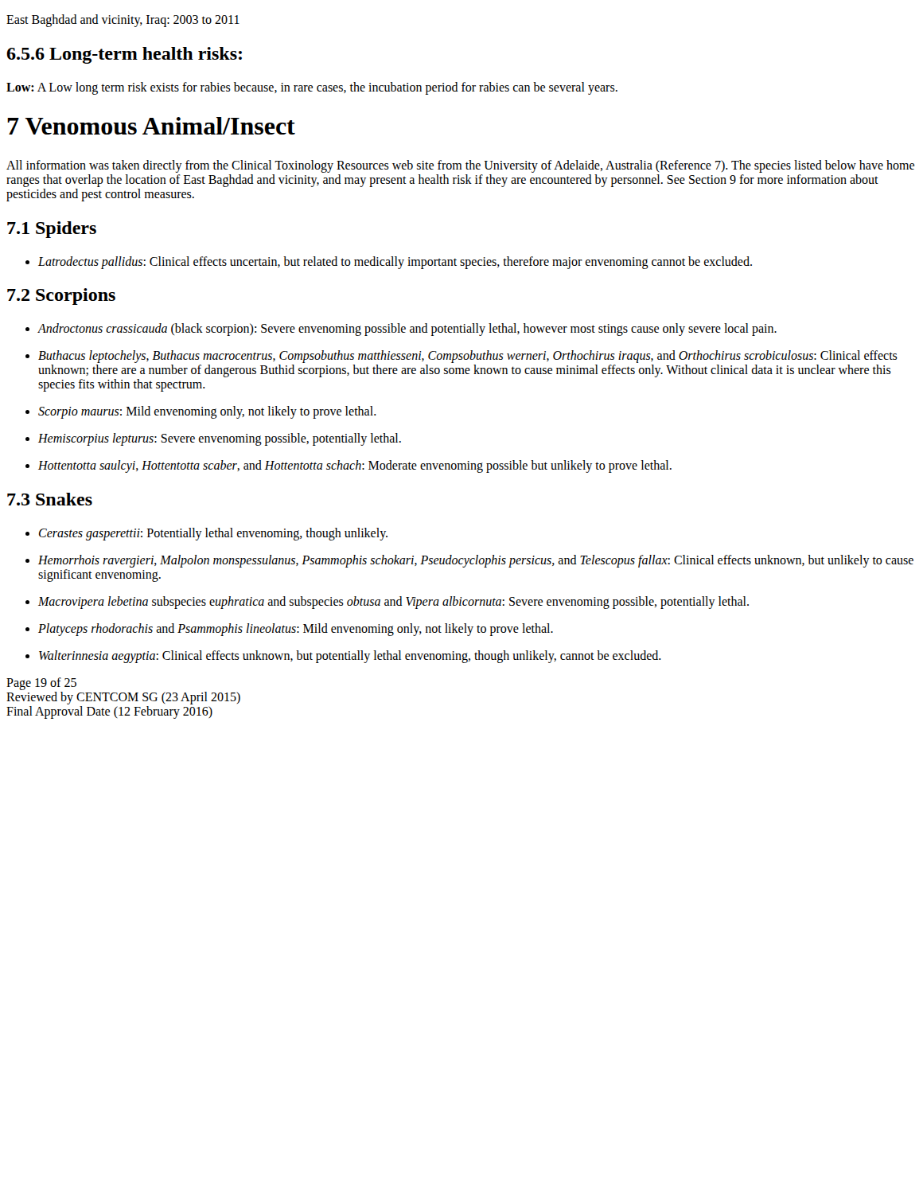East Baghdad and vicinity, Iraq: 2003 to 2011
6.5.6 Long-term health risks:
Low: A Low long term risk exists for rabies because, in rare cases, the incubation period for rabies can be several years.
7 Venomous Animal/Insect
All information was taken directly from the Clinical Toxinology Resources web site from the University of Adelaide, Australia (Reference 7). The species listed below have home ranges that overlap the location of East Baghdad and vicinity, and may present a health risk if they are encountered by personnel. See Section 9 for more information about pesticides and pest control measures.
7.1 Spiders
Latrodectus pallidus: Clinical effects uncertain, but related to medically important species, therefore major envenoming cannot be excluded.
7.2 Scorpions
Androctonus crassicauda (black scorpion): Severe envenoming possible and potentially lethal, however most stings cause only severe local pain.
Buthacus leptochelys, Buthacus macrocentrus, Compsobuthus matthiesseni, Compsobuthus werneri, Orthochirus iraqus, and Orthochirus scrobiculosus: Clinical effects unknown; there are a number of dangerous Buthid scorpions, but there are also some known to cause minimal effects only. Without clinical data it is unclear where this species fits within that spectrum.
Scorpio maurus: Mild envenoming only, not likely to prove lethal.
Hemiscorpius lepturus: Severe envenoming possible, potentially lethal.
Hottentotta saulcyi, Hottentotta scaber, and Hottentotta schach: Moderate envenoming possible but unlikely to prove lethal.
7.3 Snakes
Cerastes gasperettii: Potentially lethal envenoming, though unlikely.
Hemorrhois ravergieri, Malpolon monspessulanus, Psammophis schokari, Pseudocyclophis persicus, and Telescopus fallax: Clinical effects unknown, but unlikely to cause significant envenoming.
Macrovipera lebetina subspecies euphratica and subspecies obtusa and Vipera albicornuta: Severe envenoming possible, potentially lethal.
Platyceps rhodorachis and Psammophis lineolatus: Mild envenoming only, not likely to prove lethal.
Walterinnesia aegyptia: Clinical effects unknown, but potentially lethal envenoming, though unlikely, cannot be excluded.
Page 19 of 25
Reviewed by CENTCOM SG (23 April 2015)
Final Approval Date (12 February 2016)